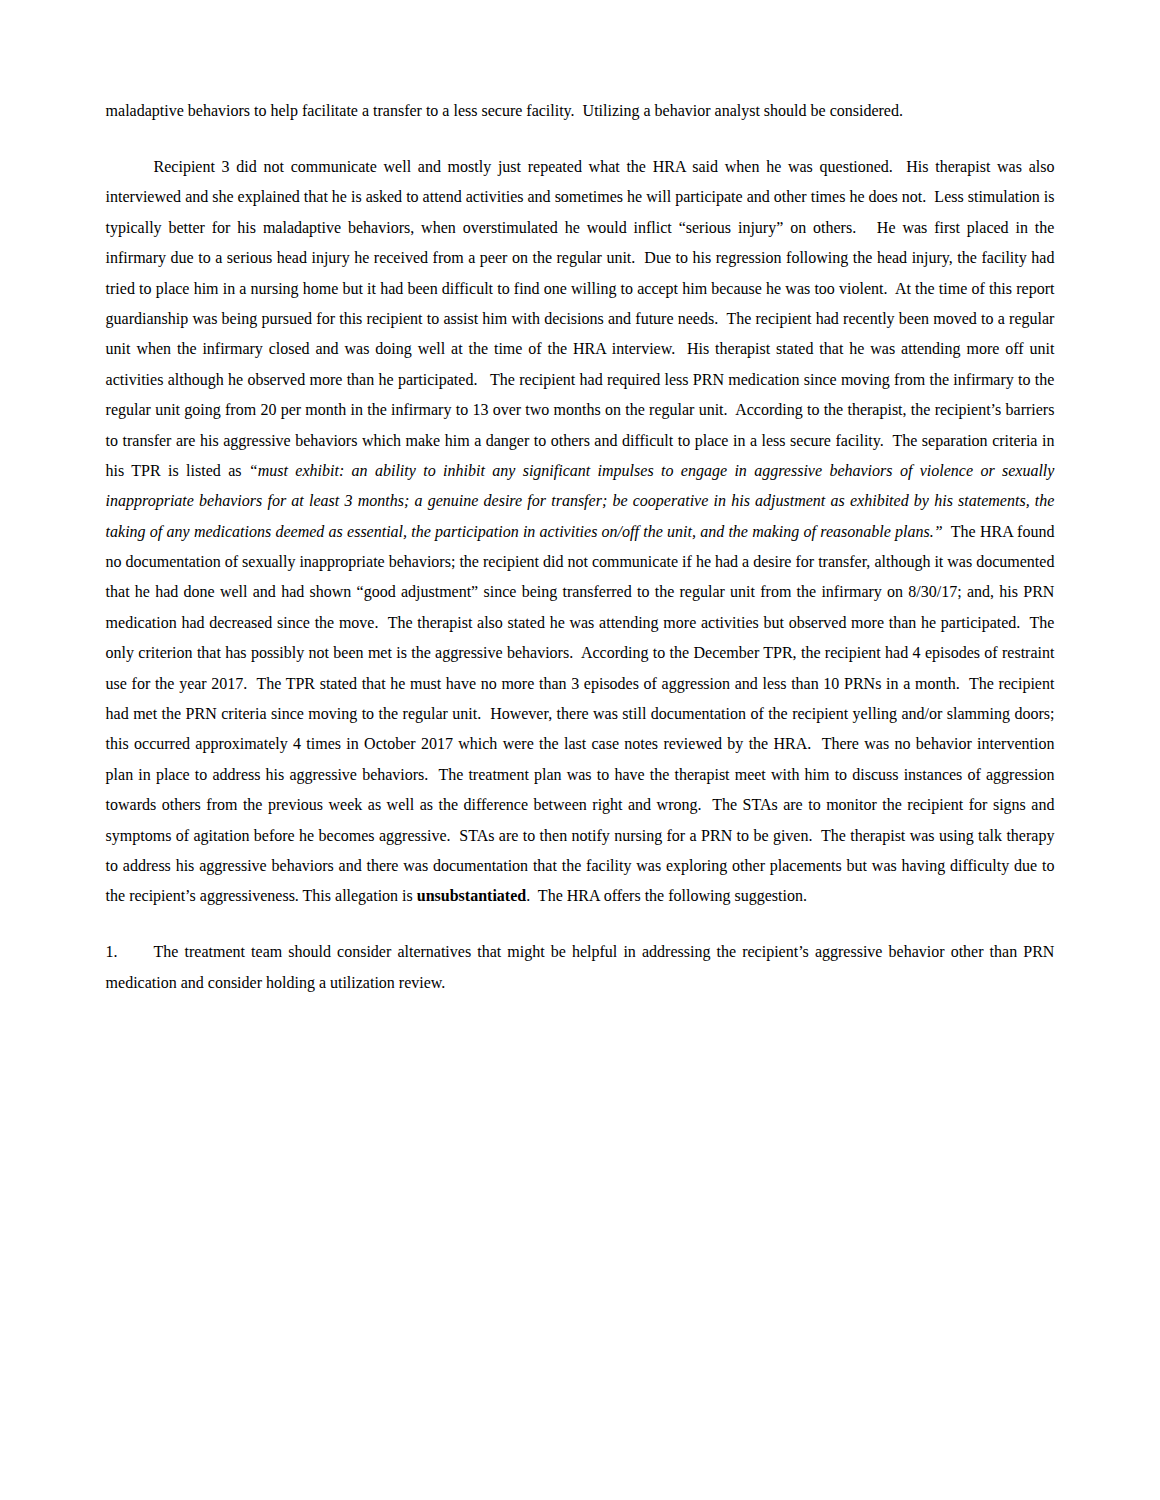maladaptive behaviors to help facilitate a transfer to a less secure facility. Utilizing a behavior analyst should be considered.
Recipient 3 did not communicate well and mostly just repeated what the HRA said when he was questioned. His therapist was also interviewed and she explained that he is asked to attend activities and sometimes he will participate and other times he does not. Less stimulation is typically better for his maladaptive behaviors, when overstimulated he would inflict “serious injury” on others. He was first placed in the infirmary due to a serious head injury he received from a peer on the regular unit. Due to his regression following the head injury, the facility had tried to place him in a nursing home but it had been difficult to find one willing to accept him because he was too violent. At the time of this report guardianship was being pursued for this recipient to assist him with decisions and future needs. The recipient had recently been moved to a regular unit when the infirmary closed and was doing well at the time of the HRA interview. His therapist stated that he was attending more off unit activities although he observed more than he participated. The recipient had required less PRN medication since moving from the infirmary to the regular unit going from 20 per month in the infirmary to 13 over two months on the regular unit. According to the therapist, the recipient’s barriers to transfer are his aggressive behaviors which make him a danger to others and difficult to place in a less secure facility. The separation criteria in his TPR is listed as “must exhibit: an ability to inhibit any significant impulses to engage in aggressive behaviors of violence or sexually inappropriate behaviors for at least 3 months; a genuine desire for transfer; be cooperative in his adjustment as exhibited by his statements, the taking of any medications deemed as essential, the participation in activities on/off the unit, and the making of reasonable plans.” The HRA found no documentation of sexually inappropriate behaviors; the recipient did not communicate if he had a desire for transfer, although it was documented that he had done well and had shown “good adjustment” since being transferred to the regular unit from the infirmary on 8/30/17; and, his PRN medication had decreased since the move. The therapist also stated he was attending more activities but observed more than he participated. The only criterion that has possibly not been met is the aggressive behaviors. According to the December TPR, the recipient had 4 episodes of restraint use for the year 2017. The TPR stated that he must have no more than 3 episodes of aggression and less than 10 PRNs in a month. The recipient had met the PRN criteria since moving to the regular unit. However, there was still documentation of the recipient yelling and/or slamming doors; this occurred approximately 4 times in October 2017 which were the last case notes reviewed by the HRA. There was no behavior intervention plan in place to address his aggressive behaviors. The treatment plan was to have the therapist meet with him to discuss instances of aggression towards others from the previous week as well as the difference between right and wrong. The STAs are to monitor the recipient for signs and symptoms of agitation before he becomes aggressive. STAs are to then notify nursing for a PRN to be given. The therapist was using talk therapy to address his aggressive behaviors and there was documentation that the facility was exploring other placements but was having difficulty due to the recipient’s aggressiveness. This allegation is unsubstantiated. The HRA offers the following suggestion.
1. The treatment team should consider alternatives that might be helpful in addressing the recipient’s aggressive behavior other than PRN medication and consider holding a utilization review.